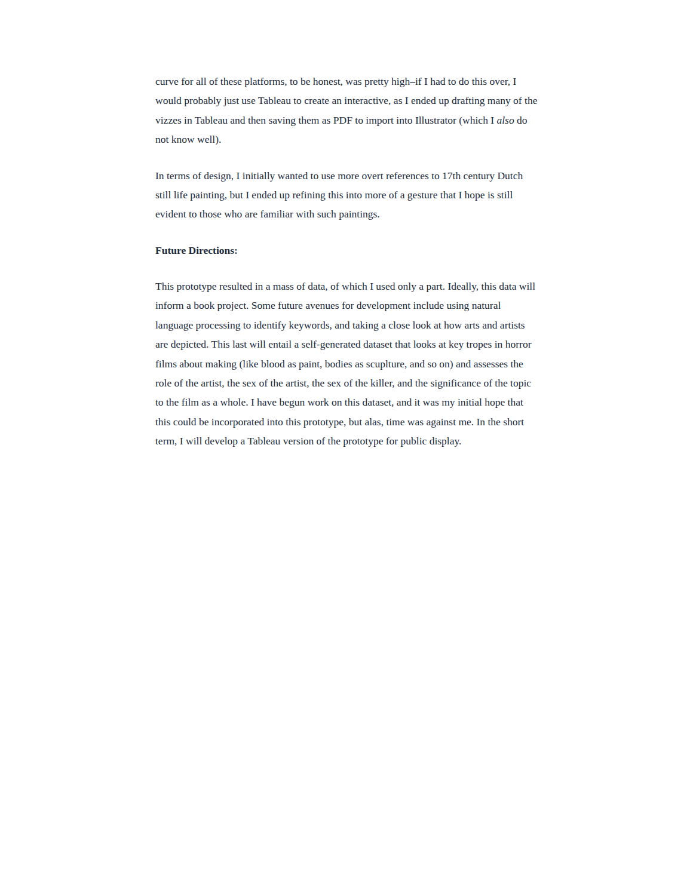curve for all of these platforms, to be honest, was pretty high–if I had to do this over, I would probably just use Tableau to create an interactive, as I ended up drafting many of the vizzes in Tableau and then saving them as PDF to import into Illustrator (which I also do not know well).
In terms of design, I initially wanted to use more overt references to 17th century Dutch still life painting, but I ended up refining this into more of a gesture that I hope is still evident to those who are familiar with such paintings.
Future Directions:
This prototype resulted in a mass of data, of which I used only a part. Ideally, this data will inform a book project. Some future avenues for development include using natural language processing to identify keywords, and taking a close look at how arts and artists are depicted. This last will entail a self-generated dataset that looks at key tropes in horror films about making (like blood as paint, bodies as scuplture, and so on) and assesses the role of the artist, the sex of the artist, the sex of the killer, and the significance of the topic to the film as a whole. I have begun work on this dataset, and it was my initial hope that this could be incorporated into this prototype, but alas, time was against me. In the short term, I will develop a Tableau version of the prototype for public display.